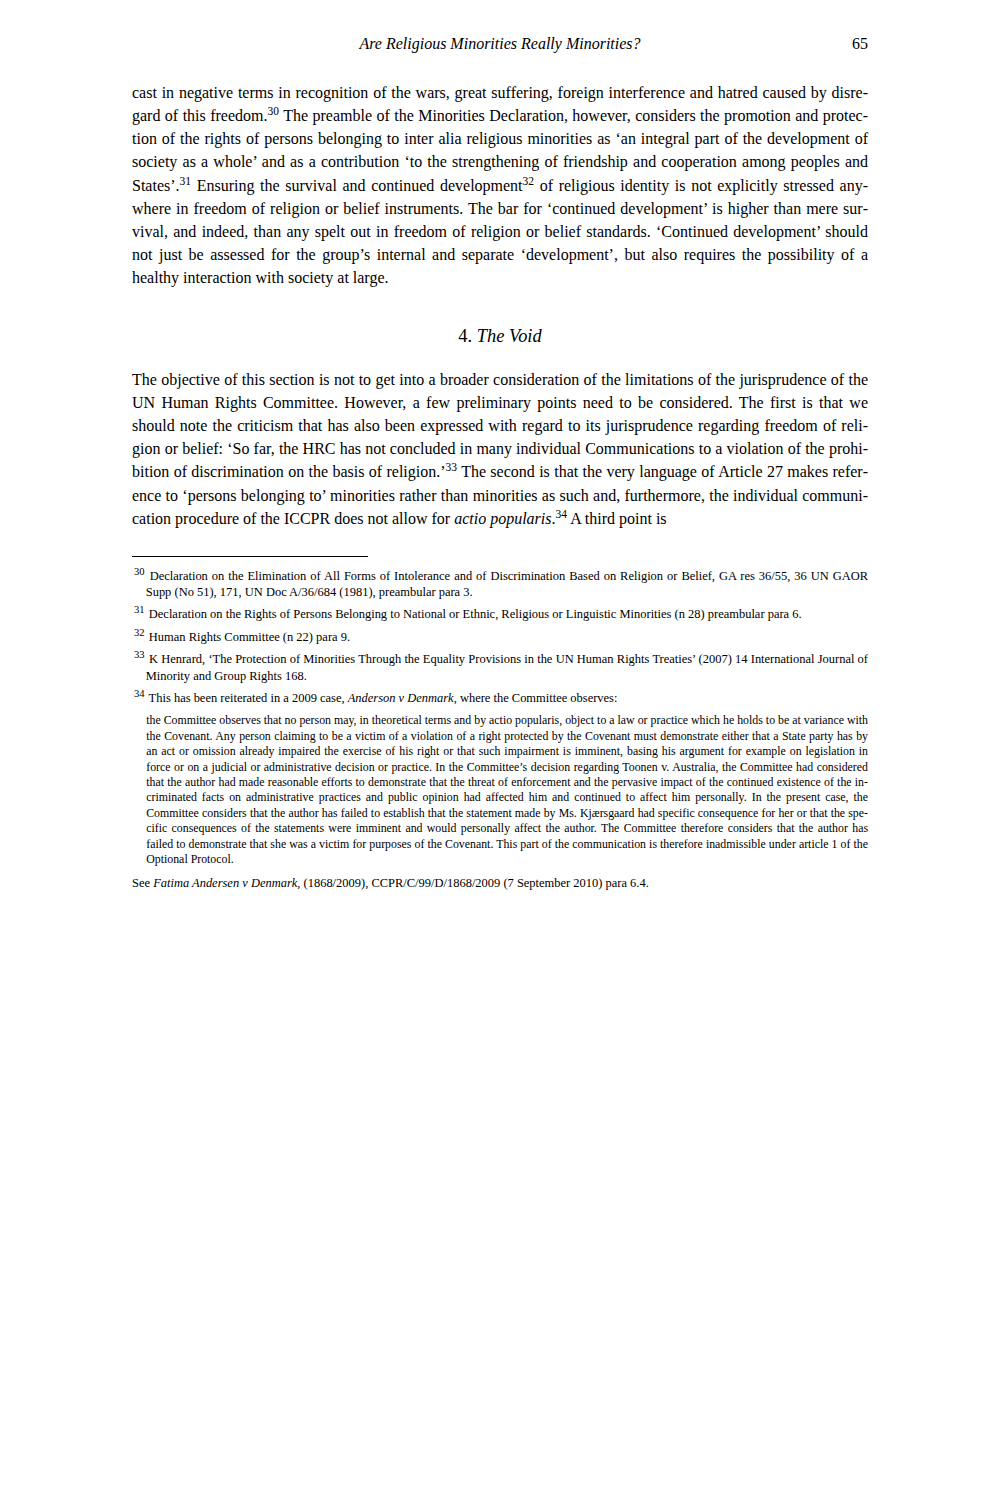Are Religious Minorities Really Minorities? 65
cast in negative terms in recognition of the wars, great suffering, foreign interference and hatred caused by disregard of this freedom.30 The preamble of the Minorities Declaration, however, considers the promotion and protection of the rights of persons belonging to inter alia religious minorities as ‘an integral part of the development of society as a whole’ and as a contribution ‘to the strengthening of friendship and cooperation among peoples and States’.31 Ensuring the survival and continued development32 of religious identity is not explicitly stressed anywhere in freedom of religion or belief instruments. The bar for ‘continued development’ is higher than mere survival, and indeed, than any spelt out in freedom of religion or belief standards. ‘Continued development’ should not just be assessed for the group’s internal and separate ‘development’, but also requires the possibility of a healthy interaction with society at large.
4. The Void
The objective of this section is not to get into a broader consideration of the limitations of the jurisprudence of the UN Human Rights Committee. However, a few preliminary points need to be considered. The first is that we should note the criticism that has also been expressed with regard to its jurisprudence regarding freedom of religion or belief: ‘So far, the HRC has not concluded in many individual Communications to a violation of the prohibition of discrimination on the basis of religion.’33 The second is that the very language of Article 27 makes reference to ‘persons belonging to’ minorities rather than minorities as such and, furthermore, the individual communication procedure of the ICCPR does not allow for actio popularis.34 A third point is
30 Declaration on the Elimination of All Forms of Intolerance and of Discrimination Based on Religion or Belief, GA res 36/55, 36 UN GAOR Supp (No 51), 171, UN Doc A/36/684 (1981), preambular para 3.
31 Declaration on the Rights of Persons Belonging to National or Ethnic, Religious or Linguistic Minorities (n 28) preambular para 6.
32 Human Rights Committee (n 22) para 9.
33 K Henrard, ‘The Protection of Minorities Through the Equality Provisions in the UN Human Rights Treaties’ (2007) 14 International Journal of Minority and Group Rights 168.
34 This has been reiterated in a 2009 case, Anderson v Denmark, where the Committee observes:
the Committee observes that no person may, in theoretical terms and by actio popularis, object to a law or practice which he holds to be at variance with the Covenant. Any person claiming to be a victim of a violation of a right protected by the Covenant must demonstrate either that a State party has by an act or omission already impaired the exercise of his right or that such impairment is imminent, basing his argument for example on legislation in force or on a judicial or administrative decision or practice. In the Committee’s decision regarding Toonen v. Australia, the Committee had considered that the author had made reasonable efforts to demonstrate that the threat of enforcement and the pervasive impact of the continued existence of the incriminated facts on administrative practices and public opinion had affected him and continued to affect him personally. In the present case, the Committee considers that the author has failed to establish that the statement made by Ms. Kjærsgaard had specific consequence for her or that the specific consequences of the statements were imminent and would personally affect the author. The Committee therefore considers that the author has failed to demonstrate that she was a victim for purposes of the Covenant. This part of the communication is therefore inadmissible under article 1 of the Optional Protocol.
See Fatima Andersen v Denmark, (1868/2009), CCPR/C/99/D/1868/2009 (7 September 2010) para 6.4.